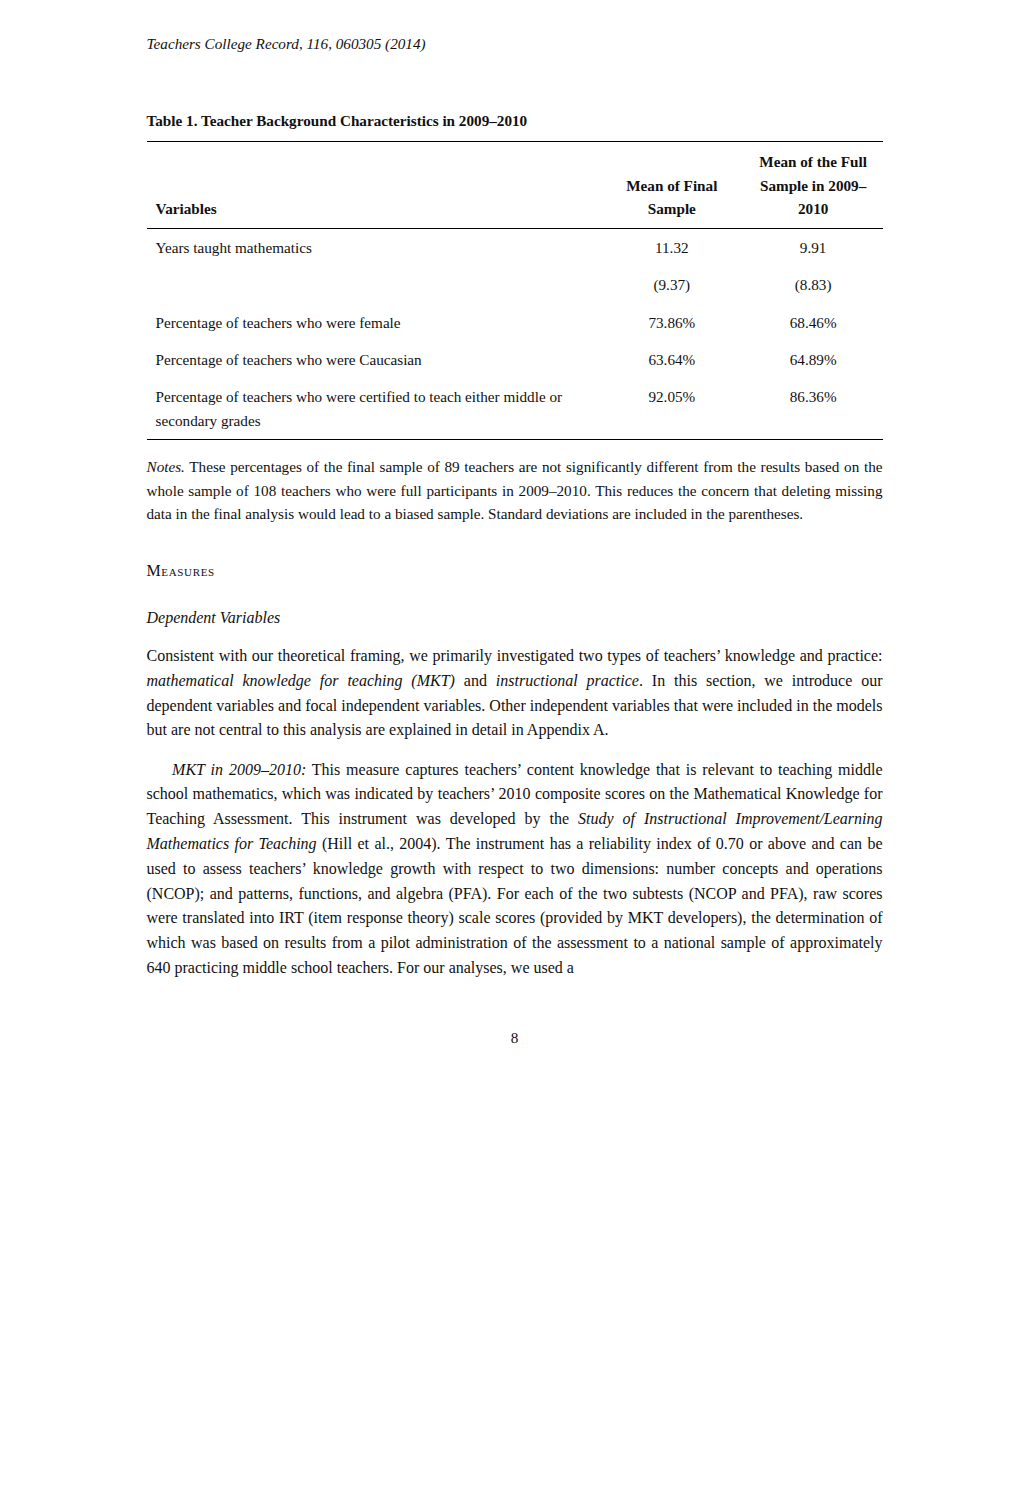Teachers College Record, 116, 060305 (2014)
Table 1. Teacher Background Characteristics in 2009–2010
| Variables | Mean of Final Sample | Mean of the Full Sample in 2009–2010 |
| --- | --- | --- |
| Years taught mathematics | 11.32 | 9.91 |
| (9.37) | (8.83) |
| Percentage of teachers who were female | 73.86% | 68.46% |
| Percentage of teachers who were Caucasian | 63.64% | 64.89% |
| Percentage of teachers who were certified to teach either middle or secondary grades | 92.05% | 86.36% |
Notes. These percentages of the final sample of 89 teachers are not significantly different from the results based on the whole sample of 108 teachers who were full participants in 2009–2010. This reduces the concern that deleting missing data in the final analysis would lead to a biased sample. Standard deviations are included in the parentheses.
Measures
Dependent Variables
Consistent with our theoretical framing, we primarily investigated two types of teachers’ knowledge and practice: mathematical knowledge for teaching (MKT) and instructional practice. In this section, we introduce our dependent variables and focal independent variables. Other independent variables that were included in the models but are not central to this analysis are explained in detail in Appendix A.
MKT in 2009–2010: This measure captures teachers’ content knowledge that is relevant to teaching middle school mathematics, which was indicated by teachers’ 2010 composite scores on the Mathematical Knowledge for Teaching Assessment. This instrument was developed by the Study of Instructional Improvement/Learning Mathematics for Teaching (Hill et al., 2004). The instrument has a reliability index of 0.70 or above and can be used to assess teachers’ knowledge growth with respect to two dimensions: number concepts and operations (NCOP); and patterns, functions, and algebra (PFA). For each of the two subtests (NCOP and PFA), raw scores were translated into IRT (item response theory) scale scores (provided by MKT developers), the determination of which was based on results from a pilot administration of the assessment to a national sample of approximately 640 practicing middle school teachers. For our analyses, we used a
8